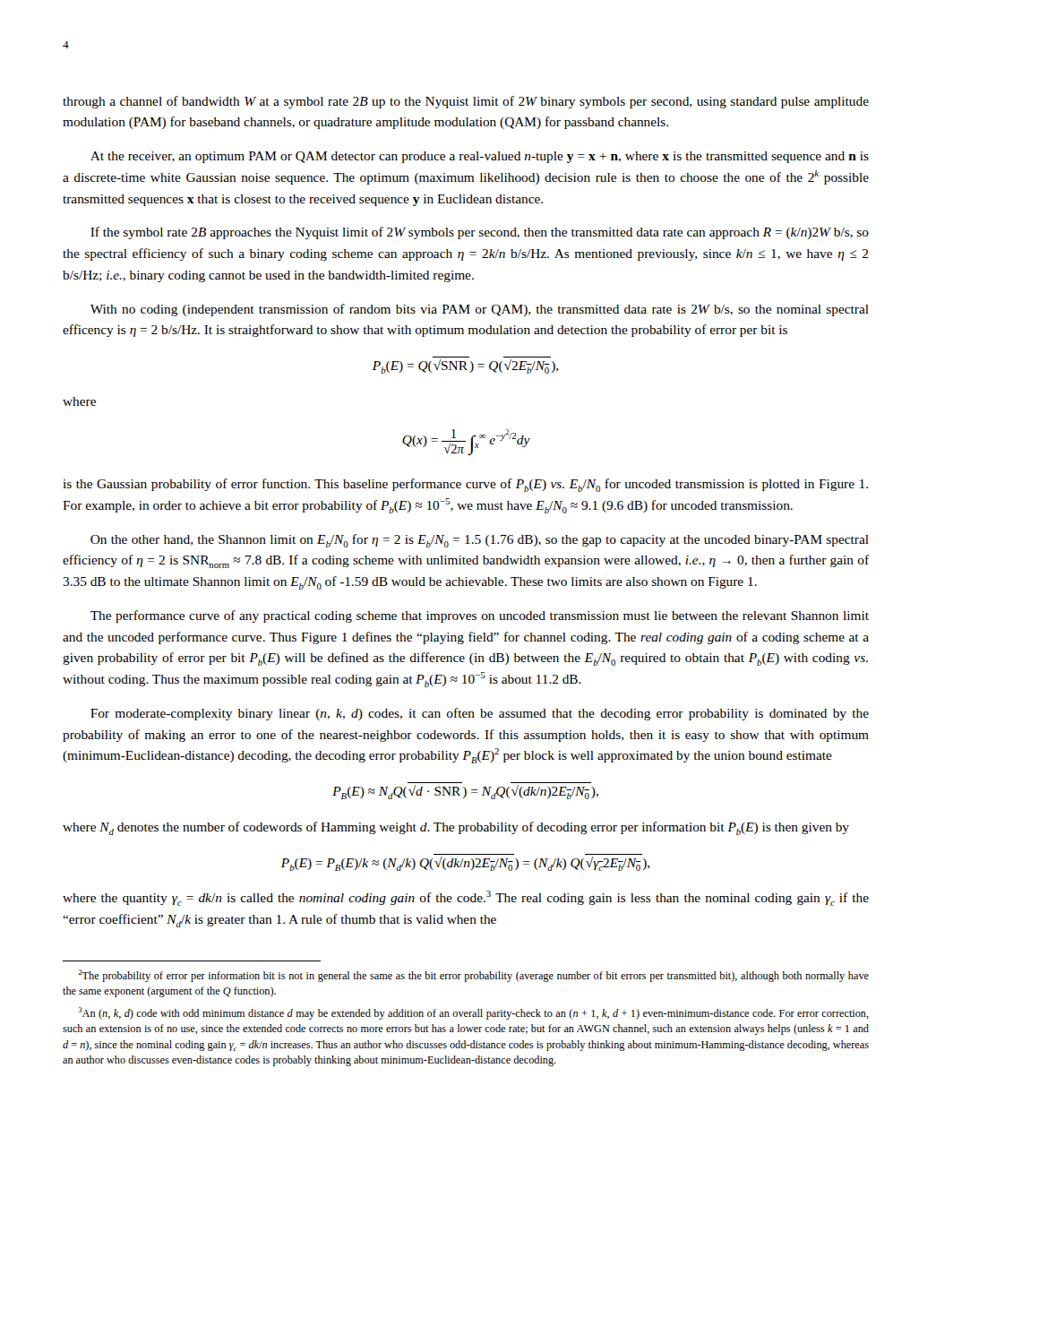4
through a channel of bandwidth W at a symbol rate 2B up to the Nyquist limit of 2W binary symbols per second, using standard pulse amplitude modulation (PAM) for baseband channels, or quadrature amplitude modulation (QAM) for passband channels.
At the receiver, an optimum PAM or QAM detector can produce a real-valued n-tuple y = x + n, where x is the transmitted sequence and n is a discrete-time white Gaussian noise sequence. The optimum (maximum likelihood) decision rule is then to choose the one of the 2k possible transmitted sequences x that is closest to the received sequence y in Euclidean distance.
If the symbol rate 2B approaches the Nyquist limit of 2W symbols per second, then the transmitted data rate can approach R = (k/n)2W b/s, so the spectral efficiency of such a binary coding scheme can approach η = 2k/n b/s/Hz. As mentioned previously, since k/n ≤ 1, we have η ≤ 2 b/s/Hz; i.e., binary coding cannot be used in the bandwidth-limited regime.
With no coding (independent transmission of random bits via PAM or QAM), the transmitted data rate is 2W b/s, so the nominal spectral efficency is η = 2 b/s/Hz. It is straightforward to show that with optimum modulation and detection the probability of error per bit is
Pb(E) = Q(√SNR) = Q(√2Eb/N 0),
where
Q(x) = 1√2π ∫x∞ e−y2/2dy
is the Gaussian probability of error function. This baseline performance curve of Pb(E) vs. Eb/N 0 for uncoded transmission is plotted in Figure 1. For example, in order to achieve a bit error probability of Pb(E) ≈ 10−5, we must have Eb/N 0 ≈ 9.1 (9.6 dB) for uncoded transmission.
On the other hand, the Shannon limit on Eb/N 0 for η = 2 is Eb/N 0 = 1.5 (1.76 dB), so the gap to capacity at the uncoded binary-PAM spectral efficiency of η = 2 is SNRnorm ≈ 7.8 dB. If a coding scheme with unlimited bandwidth expansion were allowed, i.e., η → 0, then a further gain of 3.35 dB to the ultimate Shannon limit on Eb/N 0 of -1.59 dB would be achievable. These two limits are also shown on Figure 1.
The performance curve of any practical coding scheme that improves on uncoded transmission must lie between the relevant Shannon limit and the uncoded performance curve. Thus Figure 1 defines the “playing field” for channel coding. The real coding gain of a coding scheme at a given probability of error per bit Pb(E) will be defined as the difference (in dB) between the Eb/N 0 required to obtain that Pb(E) with coding vs. without coding. Thus the maximum possible real coding gain at Pb(E) ≈ 10−5 is about 11.2 dB.
For moderate-complexity binary linear (n, k, d) codes, it can often be assumed that the decoding error probability is dominated by the probability of making an error to one of the nearest-neighbor codewords. If this assumption holds, then it is easy to show that with optimum (minimum-Euclidean-distance) decoding, the decoding error probability PB(E)2 per block is well approximated by the union bound estimate
PB(E) ≈ Nd Q(√d · SNR) = Nd Q(√(dk/n)2Eb/N 0),
where Nd denotes the number of codewords of Hamming weight d. The probability of decoding error per information bit Pb(E) is then given by
Pb(E) = PB(E)/k ≈ (Nd/k) Q(√(dk/n)2Eb/N 0) = (Nd/k) Q(√γc2Eb/N 0),
where the quantity γc = dk/n is called the nominal coding gain of the code.3 The real coding gain is less than the nominal coding gain γc if the “error coefficient” Nd/k is greater than 1. A rule of thumb that is valid when the
2The probability of error per information bit is not in general the same as the bit error probability (average number of bit errors per transmitted bit), although both normally have the same exponent (argument of the Q function).
3An (n, k, d) code with odd minimum distance d may be extended by addition of an overall parity-check to an (n + 1, k, d + 1) even-minimum-distance code. For error correction, such an extension is of no use, since the extended code corrects no more errors but has a lower code rate; but for an AWGN channel, such an extension always helps (unless k = 1 and d = n), since the nominal coding gain γc = dk/n increases. Thus an author who discusses odd-distance codes is probably thinking about minimum-Hamming-distance decoding, whereas an author who discusses even-distance codes is probably thinking about minimum-Euclidean-distance decoding.